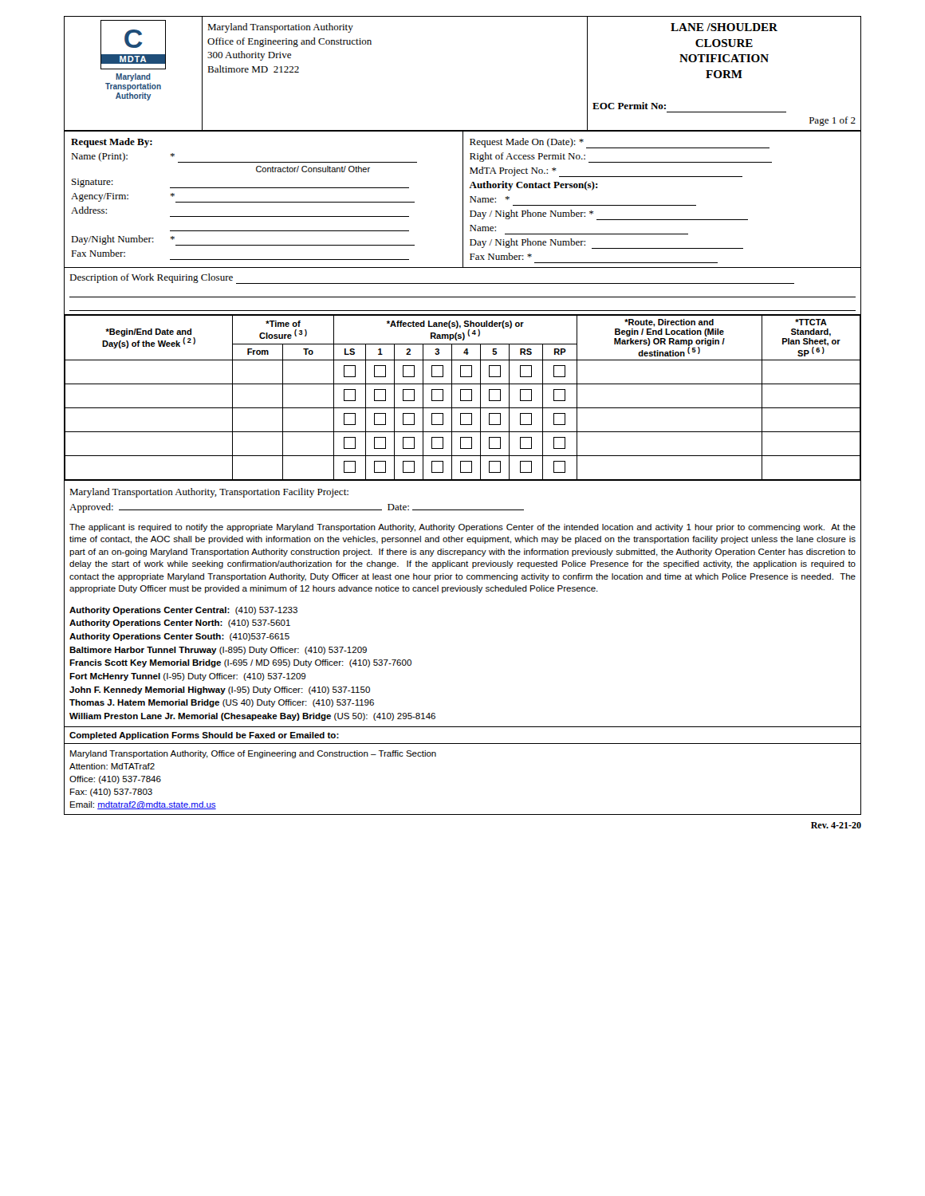| C MDTA Maryland Transportation Authority | Maryland Transportation Authority Office of Engineering and Construction 300 Authority Drive Baltimore MD 21222 | LANE /SHOULDER CLOSURE NOTIFICATION FORM EOC Permit No: Page 1 of 2 |
| / Request Made By: / / Name (Print): / * / / / Contractor/ Consultant/ Other / / Signature: / / / Agency/Firm: / * / / Address: / / / Day/Night Number: / * / / Fax Number: / / | / Request Made On (Date): * / / Right of Access Permit No.: / / MdTA Project No.: * / / Authority Contact Person(s): / / Name: * / / Day / Night Phone Number: * / / Name: / / Day / Night Phone Number: / / Fax Number: * / |
| Description of Work Requiring Closure |
| / *Begin/End Date and Day(s) of the Week ( 2 ) / *Time of Closure ( 3 ) / *Affected Lane(s), Shoulder(s) or Ramp(s) ( 4 ) / *Route, Direction and Begin / End Location (Mile Markers) OR Ramp origin / destination ( 5 ) / *TTCTA Standard, Plan Sheet, or SP ( 6 ) / / --- / --- / --- / --- / --- / / From / To / LS / 1 / 2 / 3 / 4 / 5 / RS / RP / |
| Maryland Transportation Authority, Transportation Facility Project: Approved: Date: The applicant is required to notify the appropriate Maryland Transportation Authority, Authority Operations Center of the intended location and activity 1 hour prior to commencing work. At the time of contact, the AOC shall be provided with information on the vehicles, personnel and other equipment, which may be placed on the transportation facility project unless the lane closure is part of an on-going Maryland Transportation Authority construction project. If there is any discrepancy with the information previously submitted, the Authority Operation Center has discretion to delay the start of work while seeking confirmation/authorization for the change. If the applicant previously requested Police Presence for the specified activity, the application is required to contact the appropriate Maryland Transportation Authority, Duty Officer at least one hour prior to commencing activity to confirm the location and time at which Police Presence is needed. The appropriate Duty Officer must be provided a minimum of 12 hours advance notice to cancel previously scheduled Police Presence. Authority Operations Center Central: (410) 537-1233 Authority Operations Center North: (410) 537-5601 Authority Operations Center South: (410)537-6615 Baltimore Harbor Tunnel Thruway (I-895) Duty Officer: (410) 537-1209 Francis Scott Key Memorial Bridge (I-695 / MD 695) Duty Officer: (410) 537-7600 Fort McHenry Tunnel (I-95) Duty Officer: (410) 537-1209 John F. Kennedy Memorial Highway (I-95) Duty Officer: (410) 537-1150 Thomas J. Hatem Memorial Bridge (US 40) Duty Officer: (410) 537-1196 William Preston Lane Jr. Memorial (Chesapeake Bay) Bridge (US 50): (410) 295-8146 |
| Completed Application Forms Should be Faxed or Emailed to: |
| Maryland Transportation Authority, Office of Engineering and Construction – Traffic Section Attention: MdTATraf2 Office: (410) 537-7846 Fax: (410) 537-7803 Email: mdtatraf2@mdta.state.md.us |
Rev. 4-21-20